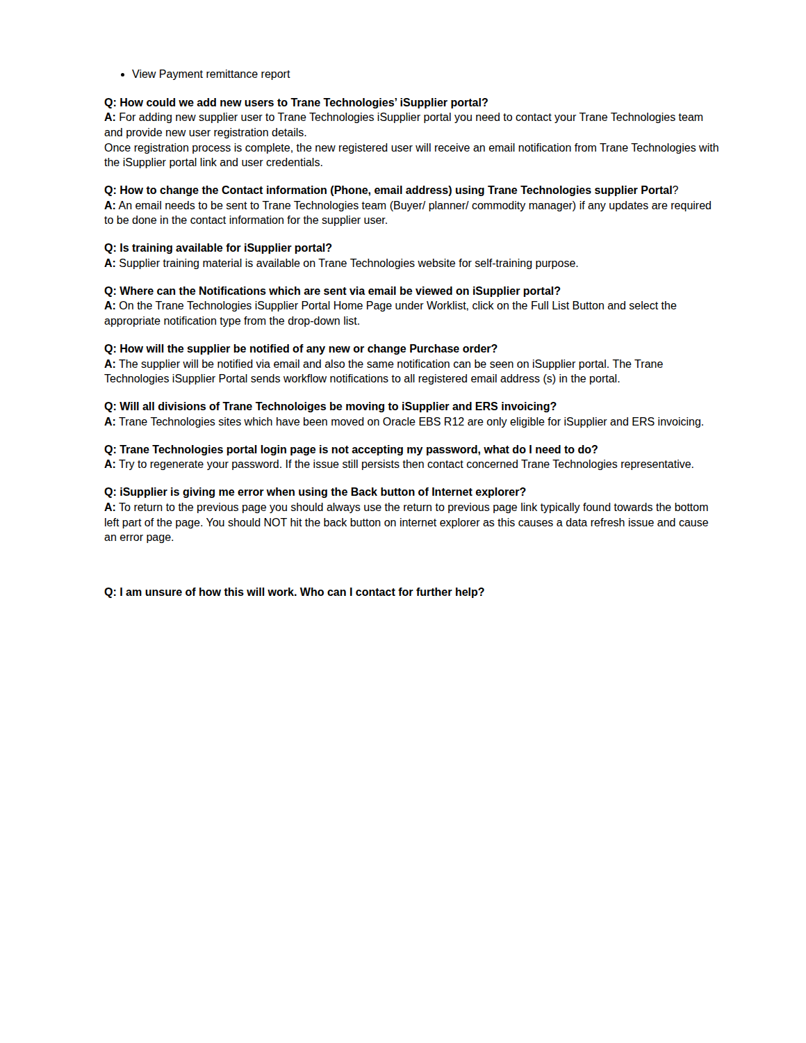View Payment remittance report
Q: How could we add new users to Trane Technologies’ iSupplier portal?
A: For adding new supplier user to Trane Technologies iSupplier portal you need to contact your Trane Technologies team and provide new user registration details.
Once registration process is complete, the new registered user will receive an email notification from Trane Technologies with the iSupplier portal link and user credentials.
Q: How to change the Contact information (Phone, email address) using Trane Technologies supplier Portal?
A: An email needs to be sent to Trane Technologies team (Buyer/ planner/ commodity manager) if any updates are required to be done in the contact information for the supplier user.
Q: Is training available for iSupplier portal?
A: Supplier training material is available on Trane Technologies website for self-training purpose.
Q: Where can the Notifications which are sent via email be viewed on iSupplier portal?
A: On the Trane Technologies iSupplier Portal Home Page under Worklist, click on the Full List Button and select the appropriate notification type from the drop-down list.
Q: How will the supplier be notified of any new or change Purchase order?
A: The supplier will be notified via email and also the same notification can be seen on iSupplier portal. The Trane Technologies iSupplier Portal sends workflow notifications to all registered email address (s) in the portal.
Q: Will all divisions of Trane Technoloiges be moving to iSupplier and ERS invoicing?
A: Trane Technologies sites which have been moved on Oracle EBS R12 are only eligible for iSupplier and ERS invoicing.
Q: Trane Technologies portal login page is not accepting my password, what do I need to do?
A: Try to regenerate your password. If the issue still persists then contact concerned Trane Technologies representative.
Q: iSupplier is giving me error when using the Back button of Internet explorer?
A: To return to the previous page you should always use the return to previous page link typically found towards the bottom left part of the page. You should NOT hit the back button on internet explorer as this causes a data refresh issue and cause an error page.
Q: I am unsure of how this will work. Who can I contact for further help?